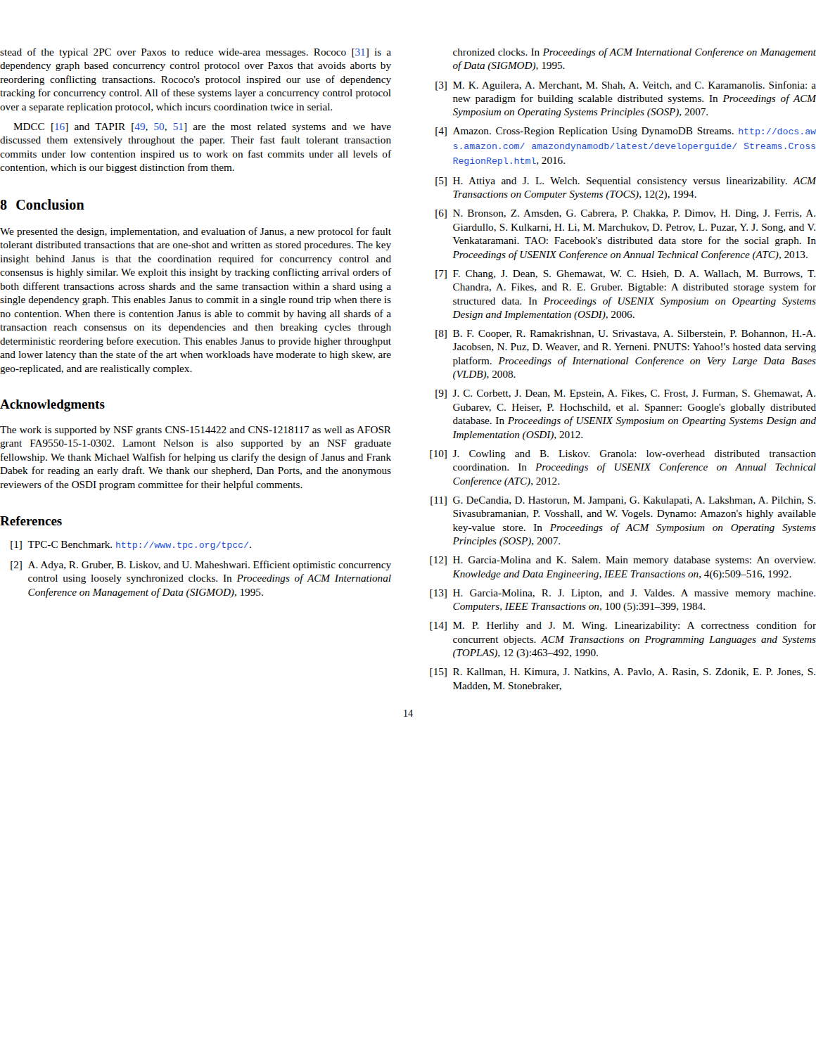stead of the typical 2PC over Paxos to reduce wide-area messages. Rococo [31] is a dependency graph based concurrency control protocol over Paxos that avoids aborts by reordering conflicting transactions. Rococo's protocol inspired our use of dependency tracking for concurrency control. All of these systems layer a concurrency control protocol over a separate replication protocol, which incurs coordination twice in serial.
MDCC [16] and TAPIR [49, 50, 51] are the most related systems and we have discussed them extensively throughout the paper. Their fast fault tolerant transaction commits under low contention inspired us to work on fast commits under all levels of contention, which is our biggest distinction from them.
8 Conclusion
We presented the design, implementation, and evaluation of Janus, a new protocol for fault tolerant distributed transactions that are one-shot and written as stored procedures. The key insight behind Janus is that the coordination required for concurrency control and consensus is highly similar. We exploit this insight by tracking conflicting arrival orders of both different transactions across shards and the same transaction within a shard using a single dependency graph. This enables Janus to commit in a single round trip when there is no contention. When there is contention Janus is able to commit by having all shards of a transaction reach consensus on its dependencies and then breaking cycles through deterministic reordering before execution. This enables Janus to provide higher throughput and lower latency than the state of the art when workloads have moderate to high skew, are geo-replicated, and are realistically complex.
Acknowledgments
The work is supported by NSF grants CNS-1514422 and CNS-1218117 as well as AFOSR grant FA9550-15-1-0302. Lamont Nelson is also supported by an NSF graduate fellowship. We thank Michael Walfish for helping us clarify the design of Janus and Frank Dabek for reading an early draft. We thank our shepherd, Dan Ports, and the anonymous reviewers of the OSDI program committee for their helpful comments.
References
[1] TPC-C Benchmark. http://www.tpc.org/tpcc/.
[2] A. Adya, R. Gruber, B. Liskov, and U. Maheshwari. Efficient optimistic concurrency control using loosely synchronized clocks. In Proceedings of ACM International Conference on Management of Data (SIGMOD), 1995.
chronized clocks. In Proceedings of ACM International Conference on Management of Data (SIGMOD), 1995.
[3] M. K. Aguilera, A. Merchant, M. Shah, A. Veitch, and C. Karamanolis. Sinfonia: a new paradigm for building scalable distributed systems. In Proceedings of ACM Symposium on Operating Systems Principles (SOSP), 2007.
[4] Amazon. Cross-Region Replication Using DynamoDB Streams. http://docs.aws.amazon.com/ amazondynamodb/latest/developerguide/ Streams.CrossRegionRepl.html, 2016.
[5] H. Attiya and J. L. Welch. Sequential consistency versus linearizability. ACM Transactions on Computer Systems (TOCS), 12(2), 1994.
[6] N. Bronson, Z. Amsden, G. Cabrera, P. Chakka, P. Dimov, H. Ding, J. Ferris, A. Giardullo, S. Kulkarni, H. Li, M. Marchukov, D. Petrov, L. Puzar, Y. J. Song, and V. Venkataramani. TAO: Facebook's distributed data store for the social graph. In Proceedings of USENIX Conference on Annual Technical Conference (ATC), 2013.
[7] F. Chang, J. Dean, S. Ghemawat, W. C. Hsieh, D. A. Wallach, M. Burrows, T. Chandra, A. Fikes, and R. E. Gruber. Bigtable: A distributed storage system for structured data. In Proceedings of USENIX Symposium on Opearting Systems Design and Implementation (OSDI), 2006.
[8] B. F. Cooper, R. Ramakrishnan, U. Srivastava, A. Silberstein, P. Bohannon, H.-A. Jacobsen, N. Puz, D. Weaver, and R. Yerneni. PNUTS: Yahoo!'s hosted data serving platform. Proceedings of International Conference on Very Large Data Bases (VLDB), 2008.
[9] J. C. Corbett, J. Dean, M. Epstein, A. Fikes, C. Frost, J. Furman, S. Ghemawat, A. Gubarev, C. Heiser, P. Hochschild, et al. Spanner: Google's globally distributed database. In Proceedings of USENIX Symposium on Opearting Systems Design and Implementation (OSDI), 2012.
[10] J. Cowling and B. Liskov. Granola: low-overhead distributed transaction coordination. In Proceedings of USENIX Conference on Annual Technical Conference (ATC), 2012.
[11] G. DeCandia, D. Hastorun, M. Jampani, G. Kakulapati, A. Lakshman, A. Pilchin, S. Sivasubramanian, P. Vosshall, and W. Vogels. Dynamo: Amazon's highly available key-value store. In Proceedings of ACM Symposium on Operating Systems Principles (SOSP), 2007.
[12] H. Garcia-Molina and K. Salem. Main memory database systems: An overview. Knowledge and Data Engineering, IEEE Transactions on, 4(6):509–516, 1992.
[13] H. Garcia-Molina, R. J. Lipton, and J. Valdes. A massive memory machine. Computers, IEEE Transactions on, 100 (5):391–399, 1984.
[14] M. P. Herlihy and J. M. Wing. Linearizability: A correctness condition for concurrent objects. ACM Transactions on Programming Languages and Systems (TOPLAS), 12 (3):463–492, 1990.
[15] R. Kallman, H. Kimura, J. Natkins, A. Pavlo, A. Rasin, S. Zdonik, E. P. Jones, S. Madden, M. Stonebraker,
14